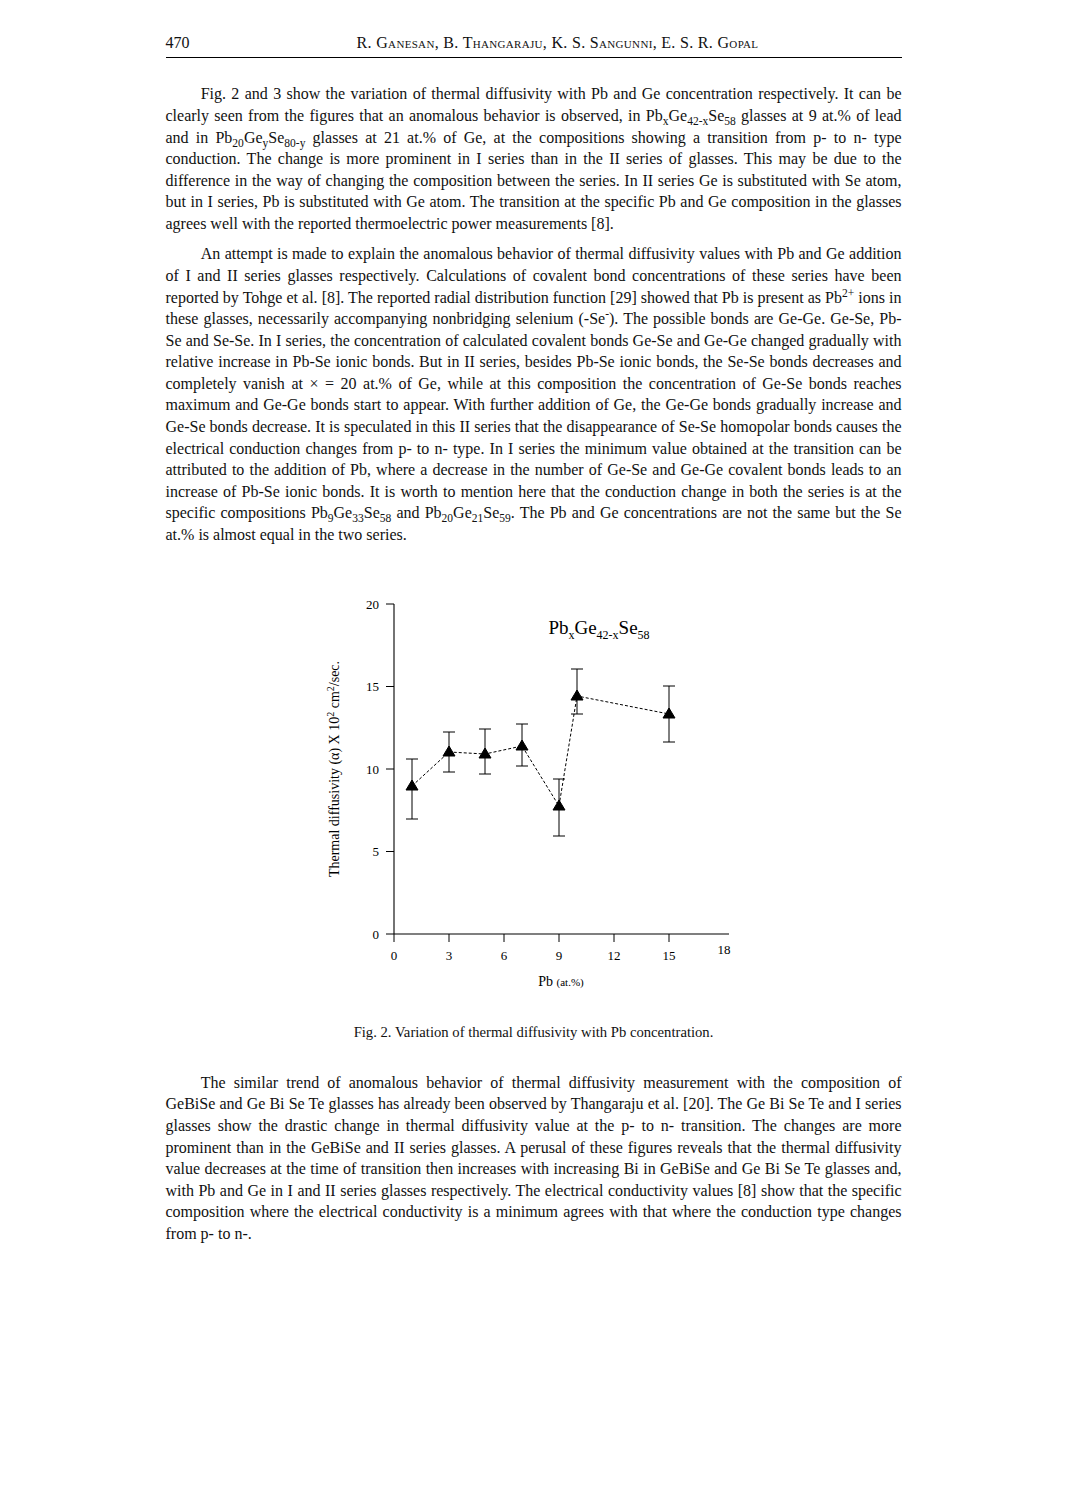470 R. Ganesan, B. Thangaraju, K. S. Sangunni, E. S. R. Gopal
Fig. 2 and 3 show the variation of thermal diffusivity with Pb and Ge concentration respectively. It can be clearly seen from the figures that an anomalous behavior is observed, in PbxGe42-xSe58 glasses at 9 at.% of lead and in Pb20GeySe80-y glasses at 21 at.% of Ge, at the compositions showing a transition from p- to n- type conduction. The change is more prominent in I series than in the II series of glasses. This may be due to the difference in the way of changing the composition between the series. In II series Ge is substituted with Se atom, but in I series, Pb is substituted with Ge atom. The transition at the specific Pb and Ge composition in the glasses agrees well with the reported thermoelectric power measurements [8].
An attempt is made to explain the anomalous behavior of thermal diffusivity values with Pb and Ge addition of I and II series glasses respectively. Calculations of covalent bond concentrations of these series have been reported by Tohge et al. [8]. The reported radial distribution function [29] showed that Pb is present as Pb2+ ions in these glasses, necessarily accompanying nonbridging selenium (-Se-). The possible bonds are Ge-Ge. Ge-Se, Pb-Se and Se-Se. In I series, the concentration of calculated covalent bonds Ge-Se and Ge-Ge changed gradually with relative increase in Pb-Se ionic bonds. But in II series, besides Pb-Se ionic bonds, the Se-Se bonds decreases and completely vanish at × = 20 at.% of Ge, while at this composition the concentration of Ge-Se bonds reaches maximum and Ge-Ge bonds start to appear. With further addition of Ge, the Ge-Ge bonds gradually increase and Ge-Se bonds decrease. It is speculated in this II series that the disappearance of Se-Se homopolar bonds causes the electrical conduction changes from p- to n- type. In I series the minimum value obtained at the transition can be attributed to the addition of Pb, where a decrease in the number of Ge-Se and Ge-Ge covalent bonds leads to an increase of Pb-Se ionic bonds. It is worth to mention here that the conduction change in both the series is at the specific compositions Pb9Ge33Se58 and Pb20Ge21Se59. The Pb and Ge concentrations are not the same but the Se at.% is almost equal in the two series.
0 5 10 15 20 0 3 6 9 12 15 18 Thermal diffusivity (α) X 102 cm2/sec. Pb (at.%) PbxGe42-xSe58
Fig. 2. Variation of thermal diffusivity with Pb concentration.
The similar trend of anomalous behavior of thermal diffusivity measurement with the composition of GeBiSe and Ge Bi Se Te glasses has already been observed by Thangaraju et al. [20]. The Ge Bi Se Te and I series glasses show the drastic change in thermal diffusivity value at the p- to n- transition. The changes are more prominent than in the GeBiSe and II series glasses. A perusal of these figures reveals that the thermal diffusivity value decreases at the time of transition then increases with increasing Bi in GeBiSe and Ge Bi Se Te glasses and, with Pb and Ge in I and II series glasses respectively. The electrical conductivity values [8] show that the specific composition where the electrical conductivity is a minimum agrees with that where the conduction type changes from p- to n-.